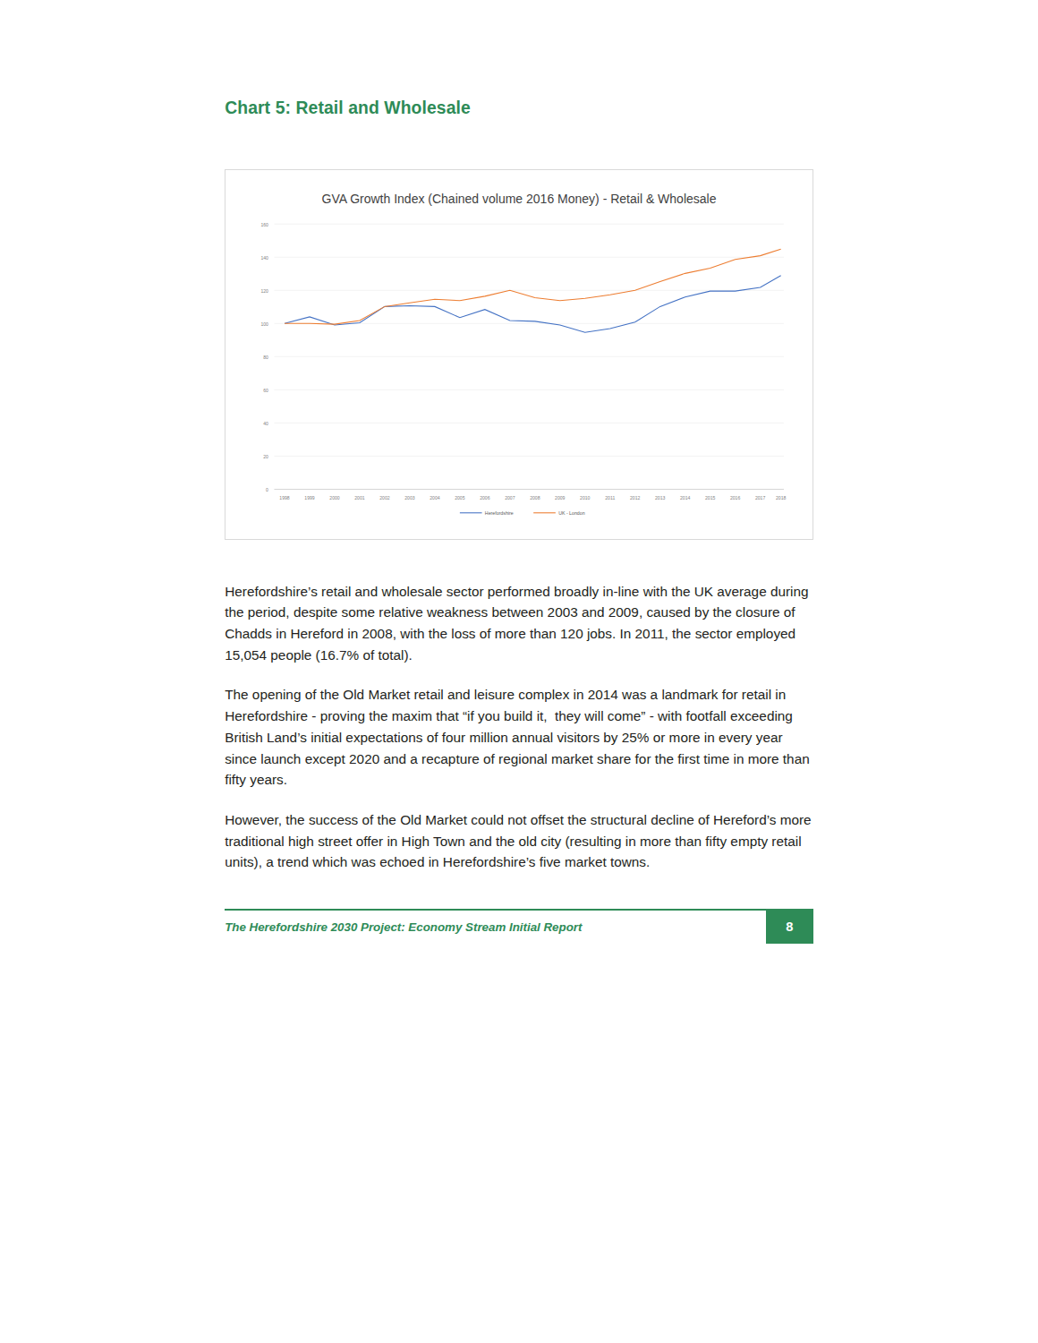Chart 5: Retail and Wholesale
GVA Growth Index (Chained volume 2016 Money) - Retail & Wholesale
0 20 40 60 80 100 120 140 160 1998 1999 2000 2001 2002 2003 2004 2005 2006 2007 2008 2009 2010 2011 2012 2013 2014 2015 2016 2017 2018 Herefordshire UK - London
Herefordshire’s retail and wholesale sector performed broadly in-line with the UK average during the period, despite some relative weakness between 2003 and 2009, caused by the closure of Chadds in Hereford in 2008, with the loss of more than 120 jobs. In 2011, the sector employed 15,054 people (16.7% of total).
The opening of the Old Market retail and leisure complex in 2014 was a landmark for retail in Herefordshire - proving the maxim that “if you build it, they will come” - with footfall exceeding British Land’s initial expectations of four million annual visitors by 25% or more in every year since launch except 2020 and a recapture of regional market share for the first time in more than fifty years.
However, the success of the Old Market could not offset the structural decline of Hereford’s more traditional high street offer in High Town and the old city (resulting in more than fifty empty retail units), a trend which was echoed in Herefordshire’s five market towns.
The Herefordshire 2030 Project: Economy Stream Initial Report
8